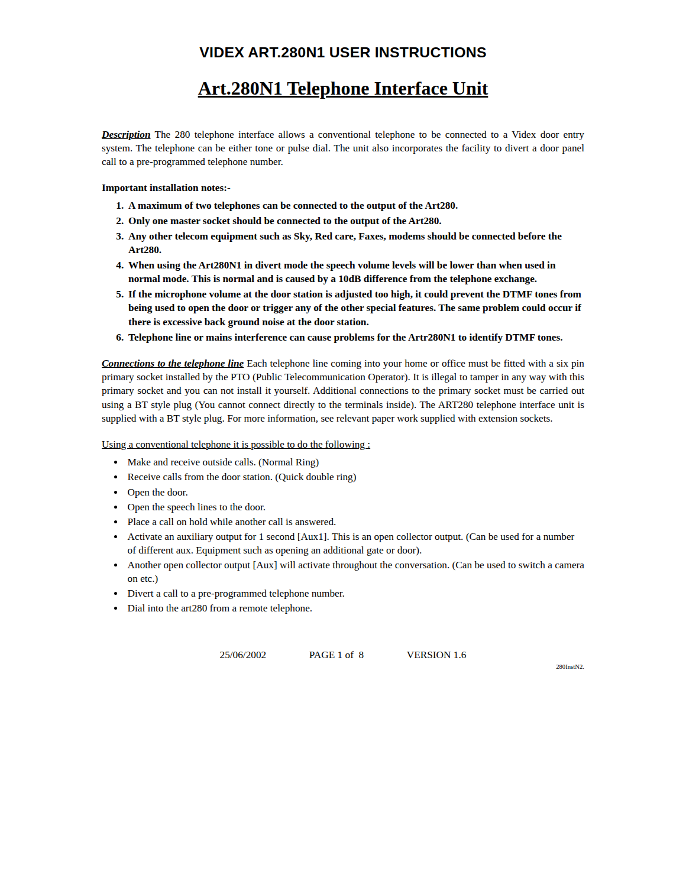VIDEX ART.280N1 USER INSTRUCTIONS
Art.280N1 Telephone Interface Unit
Description The 280 telephone interface allows a conventional telephone to be connected to a Videx door entry system. The telephone can be either tone or pulse dial. The unit also incorporates the facility to divert a door panel call to a pre-programmed telephone number.
Important installation notes:-
A maximum of two telephones can be connected to the output of the Art280.
Only one master socket should be connected to the output of the Art280.
Any other telecom equipment such as Sky, Red care, Faxes, modems should be connected before the Art280.
When using the Art280N1 in divert mode the speech volume levels will be lower than when used in normal mode. This is normal and is caused by a 10dB difference from the telephone exchange.
If the microphone volume at the door station is adjusted too high, it could prevent the DTMF tones from being used to open the door or trigger any of the other special features. The same problem could occur if there is excessive back ground noise at the door station.
Telephone line or mains interference can cause problems for the Artr280N1 to identify DTMF tones.
Connections to the telephone line Each telephone line coming into your home or office must be fitted with a six pin primary socket installed by the PTO (Public Telecommunication Operator). It is illegal to tamper in any way with this primary socket and you can not install it yourself. Additional connections to the primary socket must be carried out using a BT style plug (You cannot connect directly to the terminals inside). The ART280 telephone interface unit is supplied with a BT style plug. For more information, see relevant paper work supplied with extension sockets.
Using a conventional telephone it is possible to do the following :
Make and receive outside calls. (Normal Ring)
Receive calls from the door station. (Quick double ring)
Open the door.
Open the speech lines to the door.
Place a call on hold while another call is answered.
Activate an auxiliary output for 1 second [Aux1]. This is an open collector output. (Can be used for a number of different aux. Equipment such as opening an additional gate or door).
Another open collector output [Aux] will activate throughout the conversation. (Can be used to switch a camera on etc.)
Divert a call to a pre-programmed telephone number.
Dial into the art280 from a remote telephone.
25/06/2002 PAGE 1 of 8 VERSION 1.6
280InstN2.